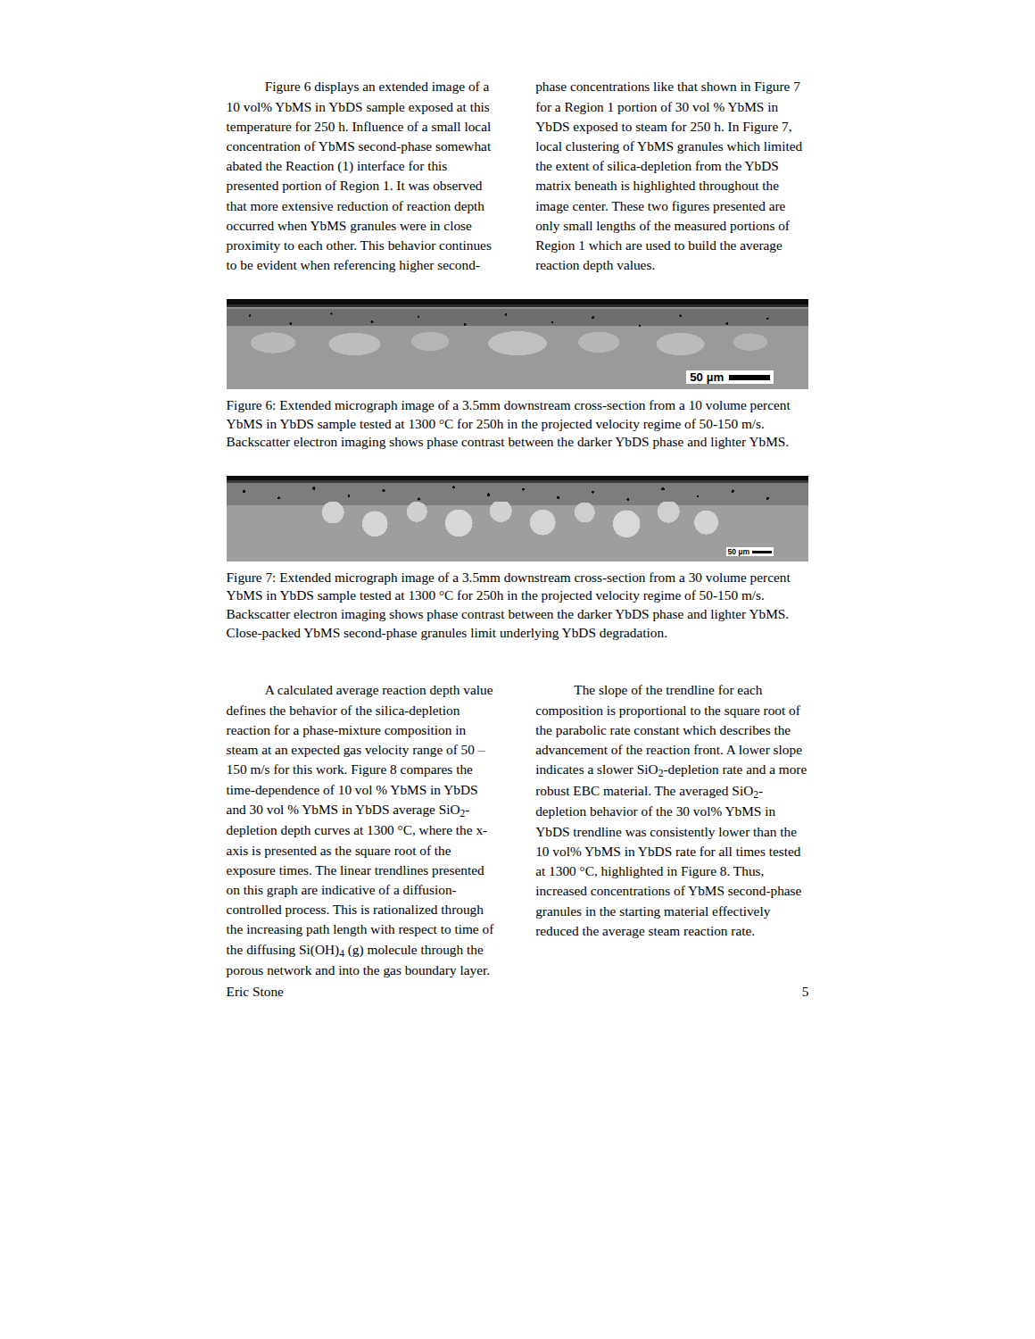Figure 6 displays an extended image of a 10 vol% YbMS in YbDS sample exposed at this temperature for 250 h. Influence of a small local concentration of YbMS second-phase somewhat abated the Reaction (1) interface for this presented portion of Region 1. It was observed that more extensive reduction of reaction depth occurred when YbMS granules were in close proximity to each other. This behavior continues to be evident when referencing higher second-phase concentrations like that shown in Figure 7 for a Region 1 portion of 30 vol % YbMS in YbDS exposed to steam for 250 h. In Figure 7, local clustering of YbMS granules which limited the extent of silica-depletion from the YbDS matrix beneath is highlighted throughout the image center. These two figures presented are only small lengths of the measured portions of Region 1 which are used to build the average reaction depth values.
50 µm
Figure 6: Extended micrograph image of a 3.5mm downstream cross-section from a 10 volume percent YbMS in YbDS sample tested at 1300 °C for 250h in the projected velocity regime of 50-150 m/s. Backscatter electron imaging shows phase contrast between the darker YbDS phase and lighter YbMS.
50 µm
Figure 7: Extended micrograph image of a 3.5mm downstream cross-section from a 30 volume percent YbMS in YbDS sample tested at 1300 °C for 250h in the projected velocity regime of 50-150 m/s. Backscatter electron imaging shows phase contrast between the darker YbDS phase and lighter YbMS. Close-packed YbMS second-phase granules limit underlying YbDS degradation.
A calculated average reaction depth value defines the behavior of the silica-depletion reaction for a phase-mixture composition in steam at an expected gas velocity range of 50 – 150 m/s for this work. Figure 8 compares the time-dependence of 10 vol % YbMS in YbDS and 30 vol % YbMS in YbDS average SiO2-depletion depth curves at 1300 °C, where the x-axis is presented as the square root of the exposure times. The linear trendlines presented on this graph are indicative of a diffusion-controlled process. This is rationalized through the increasing path length with respect to time of the diffusing Si(OH)4 (g) molecule through the porous network and into the gas boundary layer.
The slope of the trendline for each composition is proportional to the square root of the parabolic rate constant which describes the advancement of the reaction front. A lower slope indicates a slower SiO2-depletion rate and a more robust EBC material. The averaged SiO2-depletion behavior of the 30 vol% YbMS in YbDS trendline was consistently lower than the 10 vol% YbMS in YbDS rate for all times tested at 1300 °C, highlighted in Figure 8. Thus, increased concentrations of YbMS second-phase granules in the starting material effectively reduced the average steam reaction rate.
Eric Stone
5